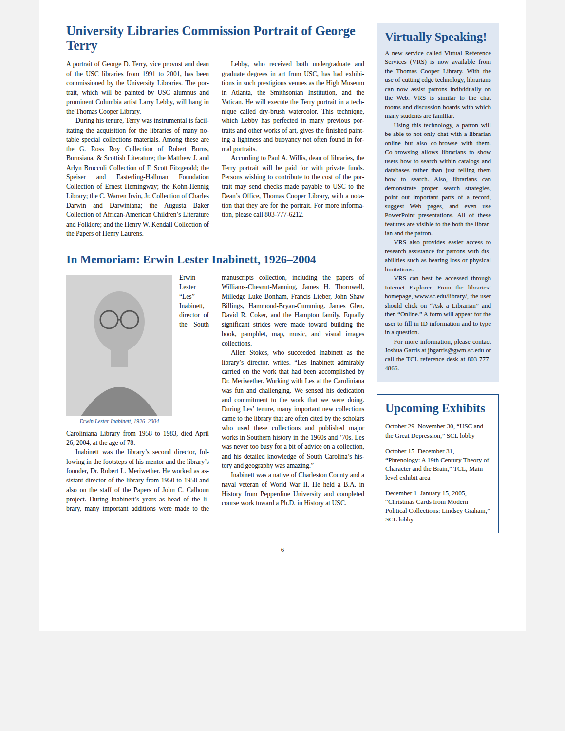University Libraries Commission Portrait of George Terry
A portrait of George D. Terry, vice provost and dean of the USC libraries from 1991 to 2001, has been commissioned by the University Libraries. The portrait, which will be painted by USC alumnus and prominent Columbia artist Larry Lebby, will hang in the Thomas Cooper Library.
During his tenure, Terry was instrumental is facilitating the acquisition for the libraries of many notable special collections materials. Among these are the G. Ross Roy Collection of Robert Burns, Burnsiana, & Scottish Literature; the Matthew J. and Arlyn Bruccoli Collection of F. Scott Fitzgerald; the Speiser and Easterling-Hallman Foundation Collection of Ernest Hemingway; the Kohn-Hennig Library; the C. Warren Irvin, Jr. Collection of Charles Darwin and Darwiniana; the Augusta Baker Collection of African-American Children’s Literature and Folklore; and the Henry W. Kendall Collection of the Papers of Henry Laurens.
Lebby, who received both undergraduate and graduate degrees in art from USC, has had exhibitions in such prestigious venues as the High Museum in Atlanta, the Smithsonian Institution, and the Vatican. He will execute the Terry portrait in a technique called dry-brush watercolor. This technique, which Lebby has perfected in many previous portraits and other works of art, gives the finished painting a lightness and buoyancy not often found in formal portraits.
According to Paul A. Willis, dean of libraries, the Terry portrait will be paid for with private funds. Persons wishing to contribute to the cost of the portrait may send checks made payable to USC to the Dean’s Office, Thomas Cooper Library, with a notation that they are for the portrait. For more information, please call 803-777-6212.
In Memoriam: Erwin Lester Inabinett, 1926–2004
Erwin Lester Inabinett, 1926–2004
Erwin Lester “Les” Inabinett, director of the South Caroliniana Library from 1958 to 1983, died April 26, 2004, at the age of 78.
Inabinett was the library’s second director, following in the footsteps of his mentor and the library’s founder, Dr. Robert L. Meriwether. He worked as assistant director of the library from 1950 to 1958 and also on the staff of the Papers of John C. Calhoun project. During Inabinett’s years as head of the library, many important additions were made to the manuscripts collection, including the papers of Williams-Chesnut-Manning, James H. Thornwell, Milledge Luke Bonham, Francis Lieber, John Shaw Billings, Hammond-Bryan-Cumming, James Glen, David R. Coker, and the Hampton family. Equally significant strides were made toward building the book, pamphlet, map, music, and visual images collections.
Allen Stokes, who succeeded Inabinett as the library’s director, writes, “Les Inabinett admirably carried on the work that had been accomplished by Dr. Meriwether. Working with Les at the Caroliniana was fun and challenging. We sensed his dedication and commitment to the work that we were doing. During Les’ tenure, many important new collections came to the library that are often cited by the scholars who used these collections and published major works in Southern history in the 1960s and ’70s. Les was never too busy for a bit of advice on a collection, and his detailed knowledge of South Carolina’s history and geography was amazing.”
Inabinett was a native of Charleston County and a naval veteran of World War II. He held a B.A. in History from Pepperdine University and completed course work toward a Ph.D. in History at USC.
Virtually Speaking!
A new service called Virtual Reference Services (VRS) is now available from the Thomas Cooper Library. With the use of cutting edge technology, librarians can now assist patrons individually on the Web. VRS is similar to the chat rooms and discussion boards with which many students are familiar.
Using this technology, a patron will be able to not only chat with a librarian online but also co-browse with them. Co-browsing allows librarians to show users how to search within catalogs and databases rather than just telling them how to search. Also, librarians can demonstrate proper search strategies, point out important parts of a record, suggest Web pages, and even use PowerPoint presentations. All of these features are visible to the both the librarian and the patron.
VRS also provides easier access to research assistance for patrons with disabilities such as hearing loss or physical limitations.
VRS can best be accessed through Internet Explorer. From the libraries’ homepage, www.sc.edu/library/, the user should click on “Ask a Librarian” and then “Online.” A form will appear for the user to fill in ID information and to type in a question.
For more information, please contact Joshua Garris at jbgarris@gwm.sc.edu or call the TCL reference desk at 803-777-4866.
Upcoming Exhibits
October 29–November 30, “USC and the Great Depression,” SCL lobby
October 15–December 31, “Phrenology: A 19th Century Theory of Character and the Brain,” TCL, Main level exhibit area
December 1–January 15, 2005, “Christmas Cards from Modern Political Collections: Lindsey Graham,” SCL lobby
6